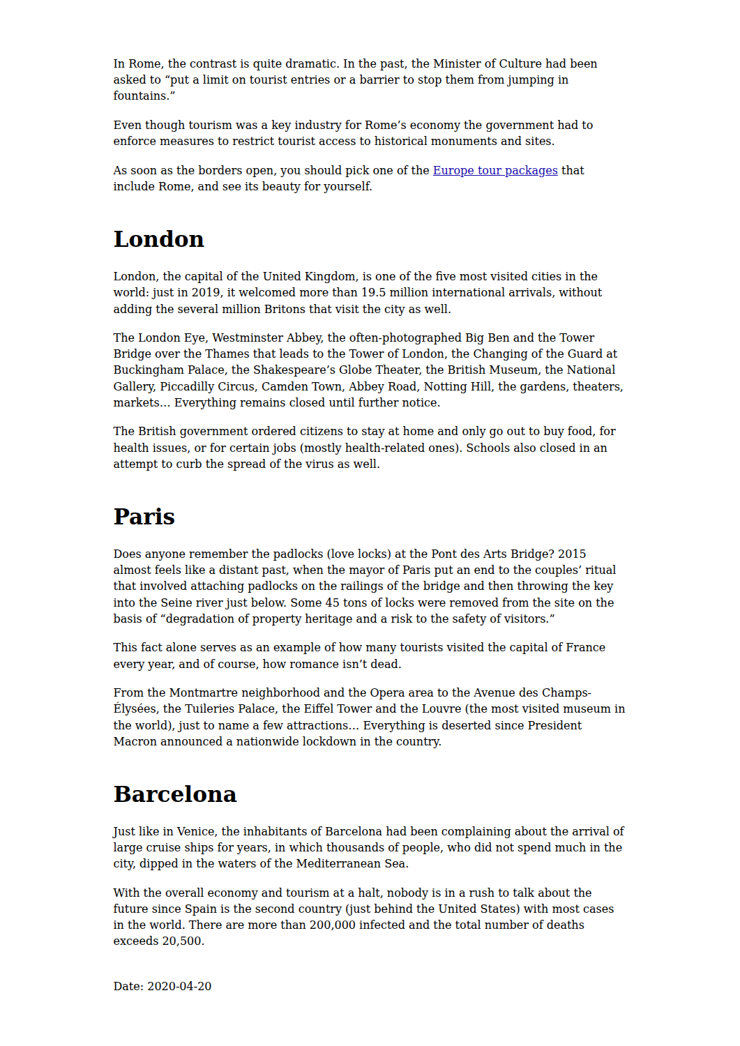In Rome, the contrast is quite dramatic. In the past, the Minister of Culture had been asked to “put a limit on tourist entries or a barrier to stop them from jumping in fountains.”
Even though tourism was a key industry for Rome’s economy the government had to enforce measures to restrict tourist access to historical monuments and sites.
As soon as the borders open, you should pick one of the Europe tour packages that include Rome, and see its beauty for yourself.
London
London, the capital of the United Kingdom, is one of the five most visited cities in the world: just in 2019, it welcomed more than 19.5 million international arrivals, without adding the several million Britons that visit the city as well.
The London Eye, Westminster Abbey, the often-photographed Big Ben and the Tower Bridge over the Thames that leads to the Tower of London, the Changing of the Guard at Buckingham Palace, the Shakespeare’s Globe Theater, the British Museum, the National Gallery, Piccadilly Circus, Camden Town, Abbey Road, Notting Hill, the gardens, theaters, markets… Everything remains closed until further notice.
The British government ordered citizens to stay at home and only go out to buy food, for health issues, or for certain jobs (mostly health-related ones). Schools also closed in an attempt to curb the spread of the virus as well.
Paris
Does anyone remember the padlocks (love locks) at the Pont des Arts Bridge? 2015 almost feels like a distant past, when the mayor of Paris put an end to the couples’ ritual that involved attaching padlocks on the railings of the bridge and then throwing the key into the Seine river just below. Some 45 tons of locks were removed from the site on the basis of “degradation of property heritage and a risk to the safety of visitors.”
This fact alone serves as an example of how many tourists visited the capital of France every year, and of course, how romance isn’t dead.
From the Montmartre neighborhood and the Opera area to the Avenue des Champs-Élysées, the Tuileries Palace, the Eiffel Tower and the Louvre (the most visited museum in the world), just to name a few attractions… Everything is deserted since President Macron announced a nationwide lockdown in the country.
Barcelona
Just like in Venice, the inhabitants of Barcelona had been complaining about the arrival of large cruise ships for years, in which thousands of people, who did not spend much in the city, dipped in the waters of the Mediterranean Sea.
With the overall economy and tourism at a halt, nobody is in a rush to talk about the future since Spain is the second country (just behind the United States) with most cases in the world. There are more than 200,000 infected and the total number of deaths exceeds 20,500.
Date: 2020-04-20